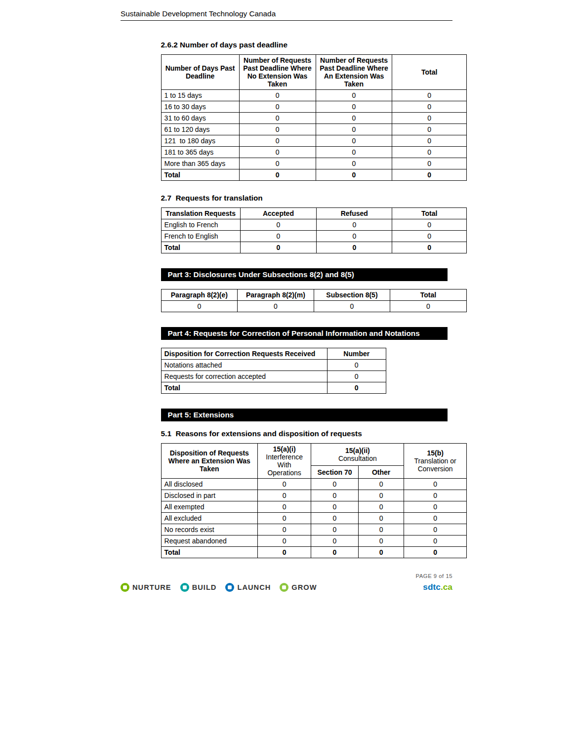Sustainable Development Technology Canada
2.6.2 Number of days past deadline
| Number of Days Past Deadline | Number of Requests Past Deadline Where No Extension Was Taken | Number of Requests Past Deadline Where An Extension Was Taken | Total |
| --- | --- | --- | --- |
| 1 to 15 days | 0 | 0 | 0 |
| 16 to 30 days | 0 | 0 | 0 |
| 31 to 60 days | 0 | 0 | 0 |
| 61 to 120 days | 0 | 0 | 0 |
| 121 to 180 days | 0 | 0 | 0 |
| 181 to 365 days | 0 | 0 | 0 |
| More than 365 days | 0 | 0 | 0 |
| Total | 0 | 0 | 0 |
2.7 Requests for translation
| Translation Requests | Accepted | Refused | Total |
| --- | --- | --- | --- |
| English to French | 0 | 0 | 0 |
| French to English | 0 | 0 | 0 |
| Total | 0 | 0 | 0 |
Part 3: Disclosures Under Subsections 8(2) and 8(5)
| Paragraph 8(2)(e) | Paragraph 8(2)(m) | Subsection 8(5) | Total |
| --- | --- | --- | --- |
| 0 | 0 | 0 | 0 |
Part 4: Requests for Correction of Personal Information and Notations
| Disposition for Correction Requests Received | Number |
| --- | --- |
| Notations attached | 0 |
| Requests for correction accepted | 0 |
| Total | 0 |
Part 5: Extensions
5.1 Reasons for extensions and disposition of requests
| Disposition of Requests Where an Extension Was Taken | 15(a)(i) Interference With Operations | 15(a)(ii) Consultation | 15(b) Translation or Conversion |
| --- | --- | --- | --- |
| Section 70 | Other |
| All disclosed | 0 | 0 | 0 | 0 |
| Disclosed in part | 0 | 0 | 0 | 0 |
| All exempted | 0 | 0 | 0 | 0 |
| All excluded | 0 | 0 | 0 | 0 |
| No records exist | 0 | 0 | 0 | 0 |
| Request abandoned | 0 | 0 | 0 | 0 |
| Total | 0 | 0 | 0 | 0 |
PAGE 9 of 15
NURTURE BUILD LAUNCH GROW
sdtc.ca